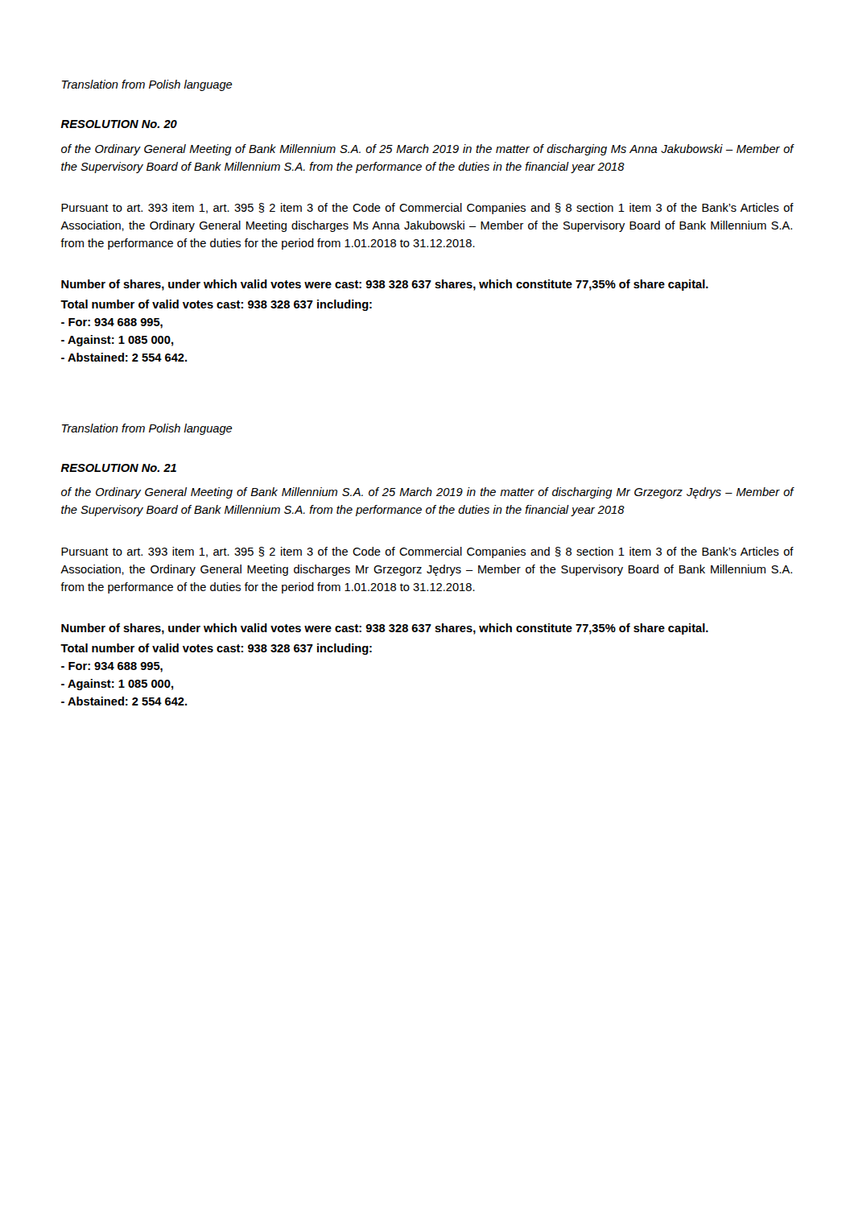Translation from Polish language
RESOLUTION No. 20
of the Ordinary General Meeting of Bank Millennium S.A. of 25 March 2019 in the matter of discharging Ms Anna Jakubowski – Member of the Supervisory Board of Bank Millennium S.A. from the performance of the duties in the financial year 2018
Pursuant to art. 393 item 1, art. 395 § 2 item 3 of the Code of Commercial Companies and § 8 section 1 item 3 of the Bank’s Articles of Association, the Ordinary General Meeting discharges Ms Anna Jakubowski – Member of the Supervisory Board of Bank Millennium S.A. from the performance of the duties for the period from 1.01.2018 to 31.12.2018.
Number of shares, under which valid votes were cast: 938 328 637 shares, which constitute 77,35% of share capital.
Total number of valid votes cast: 938 328 637 including:
- For: 934 688 995,
- Against: 1 085 000,
- Abstained: 2 554 642.
Translation from Polish language
RESOLUTION No. 21
of the Ordinary General Meeting of Bank Millennium S.A. of 25 March 2019 in the matter of discharging Mr Grzegorz Jędrys – Member of the Supervisory Board of Bank Millennium S.A. from the performance of the duties in the financial year 2018
Pursuant to art. 393 item 1, art. 395 § 2 item 3 of the Code of Commercial Companies and § 8 section 1 item 3 of the Bank’s Articles of Association, the Ordinary General Meeting discharges Mr Grzegorz Jędrys – Member of the Supervisory Board of Bank Millennium S.A. from the performance of the duties for the period from 1.01.2018 to 31.12.2018.
Number of shares, under which valid votes were cast: 938 328 637 shares, which constitute 77,35% of share capital.
Total number of valid votes cast: 938 328 637 including:
- For: 934 688 995,
- Against: 1 085 000,
- Abstained: 2 554 642.